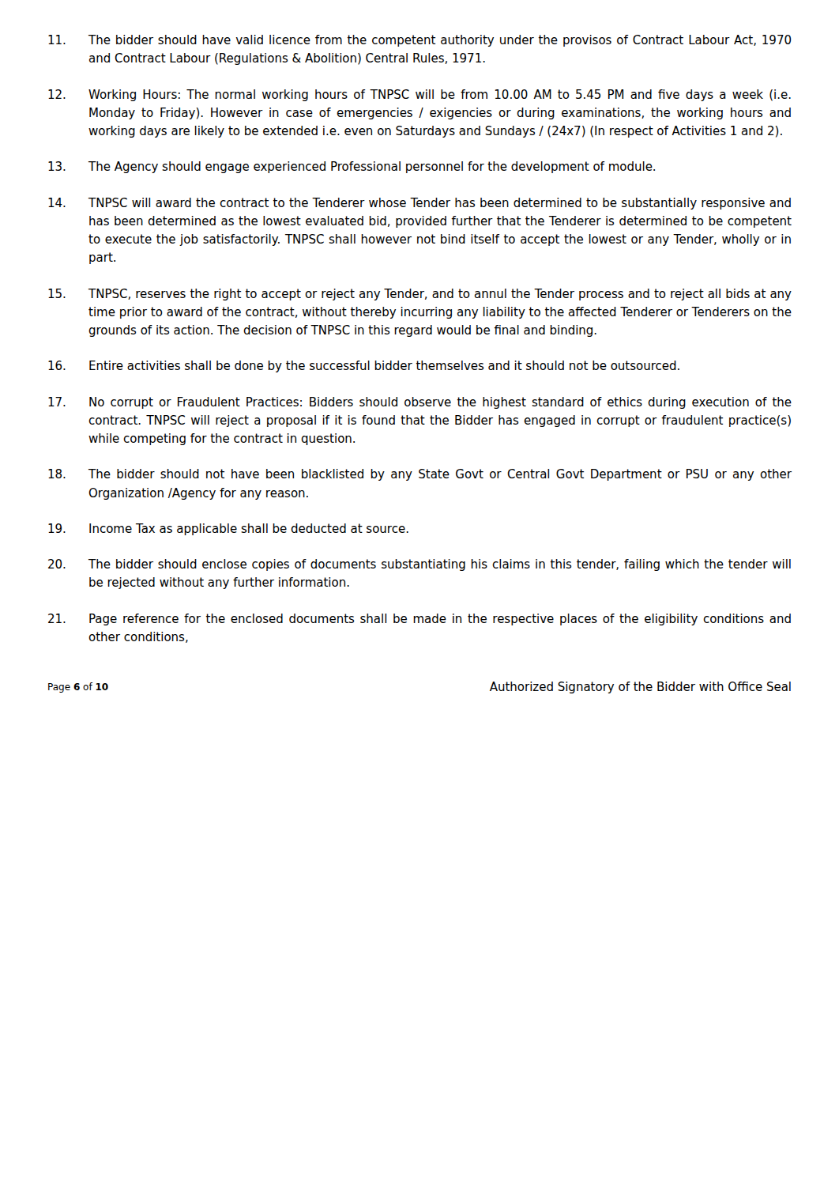11. The bidder should have valid licence from the competent authority under the provisos of Contract Labour Act, 1970 and Contract Labour (Regulations & Abolition) Central Rules, 1971.
12. Working Hours: The normal working hours of TNPSC will be from 10.00 AM to 5.45 PM and five days a week (i.e. Monday to Friday). However in case of emergencies / exigencies or during examinations, the working hours and working days are likely to be extended i.e. even on Saturdays and Sundays / (24x7) (In respect of Activities 1 and 2).
13. The Agency should engage experienced Professional personnel for the development of module.
14. TNPSC will award the contract to the Tenderer whose Tender has been determined to be substantially responsive and has been determined as the lowest evaluated bid, provided further that the Tenderer is determined to be competent to execute the job satisfactorily. TNPSC shall however not bind itself to accept the lowest or any Tender, wholly or in part.
15. TNPSC, reserves the right to accept or reject any Tender, and to annul the Tender process and to reject all bids at any time prior to award of the contract, without thereby incurring any liability to the affected Tenderer or Tenderers on the grounds of its action. The decision of TNPSC in this regard would be final and binding.
16. Entire activities shall be done by the successful bidder themselves and it should not be outsourced.
17. No corrupt or Fraudulent Practices: Bidders should observe the highest standard of ethics during execution of the contract. TNPSC will reject a proposal if it is found that the Bidder has engaged in corrupt or fraudulent practice(s) while competing for the contract in question.
18. The bidder should not have been blacklisted by any State Govt or Central Govt Department or PSU or any other Organization /Agency for any reason.
19. Income Tax as applicable shall be deducted at source.
20. The bidder should enclose copies of documents substantiating his claims in this tender, failing which the tender will be rejected without any further information.
21. Page reference for the enclosed documents shall be made in the respective places of the eligibility conditions and other conditions,
Page 6 of 10 Authorized Signatory of the Bidder with Office Seal